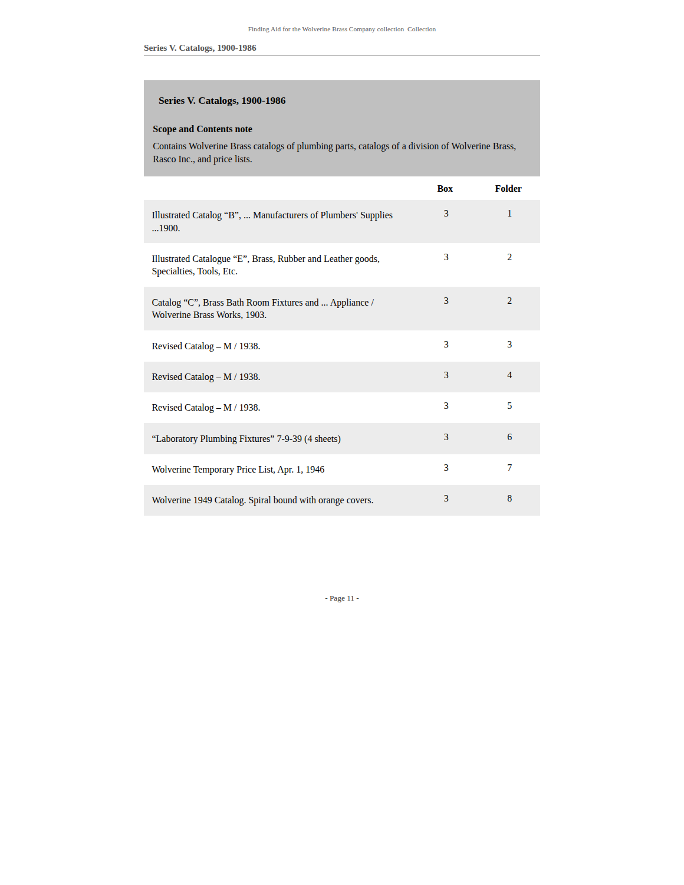Finding Aid for the Wolverine Brass Company collection Collection
Series V. Catalogs, 1900-1986
Series V. Catalogs, 1900-1986
Scope and Contents note
Contains Wolverine Brass catalogs of plumbing parts, catalogs of a division of Wolverine Brass, Rasco Inc., and price lists.
| | Box | Folder |
| --- | --- | --- |
| Illustrated Catalog “B”, ... Manufacturers of Plumbers' Supplies ...1900. | 3 | 1 |
| Illustrated Catalogue “E”, Brass, Rubber and Leather goods, Specialties, Tools, Etc. | 3 | 2 |
| Catalog “C”, Brass Bath Room Fixtures and ... Appliance / Wolverine Brass Works, 1903. | 3 | 2 |
| Revised Catalog – M / 1938. | 3 | 3 |
| Revised Catalog – M / 1938. | 3 | 4 |
| Revised Catalog – M / 1938. | 3 | 5 |
| “Laboratory Plumbing Fixtures” 7-9-39 (4 sheets) | 3 | 6 |
| Wolverine Temporary Price List, Apr. 1, 1946 | 3 | 7 |
| Wolverine 1949 Catalog. Spiral bound with orange covers. | 3 | 8 |
- Page 11 -